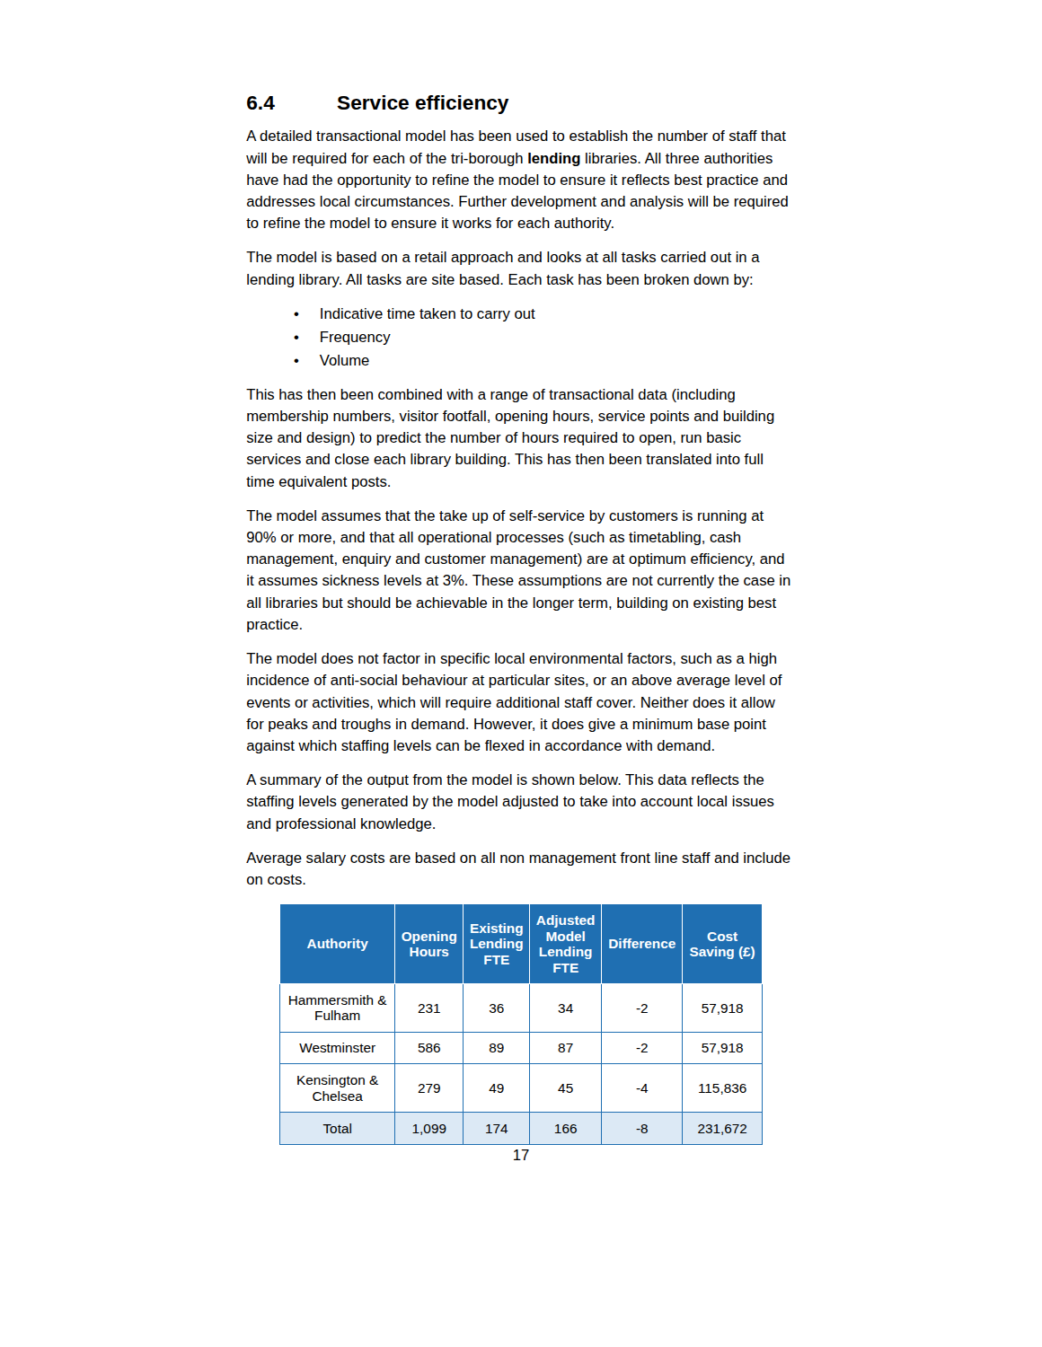6.4 Service efficiency
A detailed transactional model has been used to establish the number of staff that will be required for each of the tri-borough lending libraries. All three authorities have had the opportunity to refine the model to ensure it reflects best practice and addresses local circumstances. Further development and analysis will be required to refine the model to ensure it works for each authority.
The model is based on a retail approach and looks at all tasks carried out in a lending library. All tasks are site based. Each task has been broken down by:
Indicative time taken to carry out
Frequency
Volume
This has then been combined with a range of transactional data (including membership numbers, visitor footfall, opening hours, service points and building size and design) to predict the number of hours required to open, run basic services and close each library building. This has then been translated into full time equivalent posts.
The model assumes that the take up of self-service by customers is running at 90% or more, and that all operational processes (such as timetabling, cash management, enquiry and customer management) are at optimum efficiency, and it assumes sickness levels at 3%. These assumptions are not currently the case in all libraries but should be achievable in the longer term, building on existing best practice.
The model does not factor in specific local environmental factors, such as a high incidence of anti-social behaviour at particular sites, or an above average level of events or activities, which will require additional staff cover. Neither does it allow for peaks and troughs in demand. However, it does give a minimum base point against which staffing levels can be flexed in accordance with demand.
A summary of the output from the model is shown below. This data reflects the staffing levels generated by the model adjusted to take into account local issues and professional knowledge.
Average salary costs are based on all non management front line staff and include on costs.
| Authority | Opening Hours | Existing Lending FTE | Adjusted Model Lending FTE | Difference | Cost Saving (£) |
| --- | --- | --- | --- | --- | --- |
| Hammersmith & Fulham | 231 | 36 | 34 | -2 | 57,918 |
| Westminster | 586 | 89 | 87 | -2 | 57,918 |
| Kensington & Chelsea | 279 | 49 | 45 | -4 | 115,836 |
| Total | 1,099 | 174 | 166 | -8 | 231,672 |
17